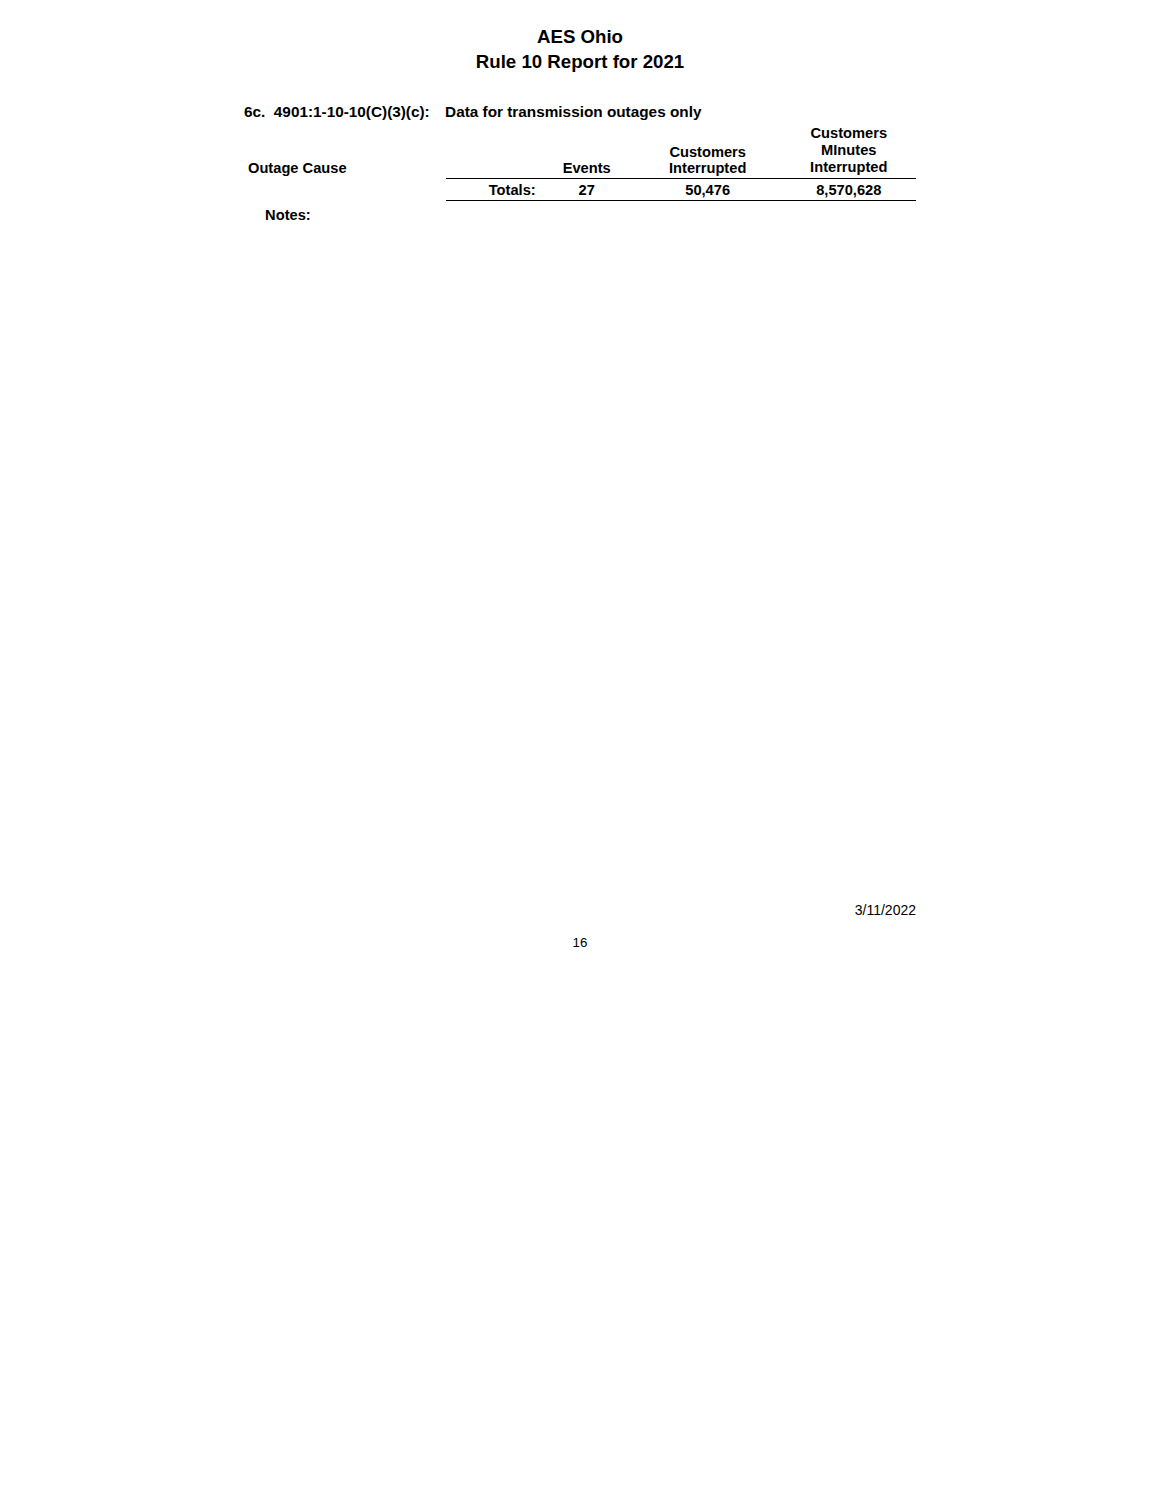AES Ohio
Rule 10 Report for 2021
6c. 4901:1-10-10(C)(3)(c): Data for transmission outages only
| Outage Cause | | Events | Customers Interrupted | Customers MInutes Interrupted |
| --- | --- | --- | --- | --- |
| | Totals: | 27 | 50,476 | 8,570,628 |
Notes:
3/11/2022
16